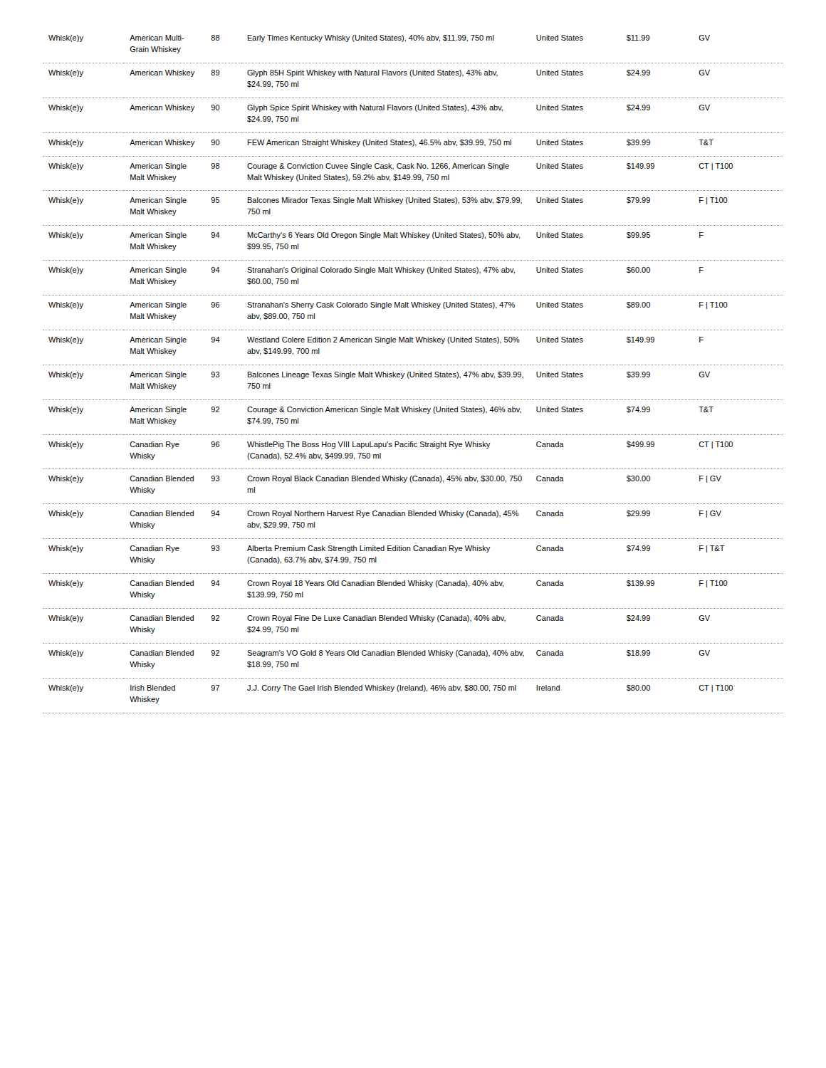| Whisk(e)y | American Multi-Grain Whiskey | 88 | Early Times Kentucky Whisky (United States), 40% abv, $11.99, 750 ml | United States | $11.99 | GV |
| Whisk(e)y | American Whiskey | 89 | Glyph 85H Spirit Whiskey with Natural Flavors (United States), 43% abv, $24.99, 750 ml | United States | $24.99 | GV |
| Whisk(e)y | American Whiskey | 90 | Glyph Spice Spirit Whiskey with Natural Flavors (United States), 43% abv, $24.99, 750 ml | United States | $24.99 | GV |
| Whisk(e)y | American Whiskey | 90 | FEW American Straight Whiskey (United States), 46.5% abv, $39.99, 750 ml | United States | $39.99 | T&T |
| Whisk(e)y | American Single Malt Whiskey | 98 | Courage & Conviction Cuvee Single Cask, Cask No. 1266, American Single Malt Whiskey (United States), 59.2% abv, $149.99, 750 ml | United States | $149.99 | CT / T100 |
| Whisk(e)y | American Single Malt Whiskey | 95 | Balcones Mirador Texas Single Malt Whiskey (United States), 53% abv, $79.99, 750 ml | United States | $79.99 | F / T100 |
| Whisk(e)y | American Single Malt Whiskey | 94 | McCarthy's 6 Years Old Oregon Single Malt Whiskey (United States), 50% abv, $99.95, 750 ml | United States | $99.95 | F |
| Whisk(e)y | American Single Malt Whiskey | 94 | Stranahan's Original Colorado Single Malt Whiskey (United States), 47% abv, $60.00, 750 ml | United States | $60.00 | F |
| Whisk(e)y | American Single Malt Whiskey | 96 | Stranahan's Sherry Cask Colorado Single Malt Whiskey (United States), 47% abv, $89.00, 750 ml | United States | $89.00 | F / T100 |
| Whisk(e)y | American Single Malt Whiskey | 94 | Westland Colere Edition 2 American Single Malt Whiskey (United States), 50% abv, $149.99, 700 ml | United States | $149.99 | F |
| Whisk(e)y | American Single Malt Whiskey | 93 | Balcones Lineage Texas Single Malt Whiskey (United States), 47% abv, $39.99, 750 ml | United States | $39.99 | GV |
| Whisk(e)y | American Single Malt Whiskey | 92 | Courage & Conviction American Single Malt Whiskey (United States), 46% abv, $74.99, 750 ml | United States | $74.99 | T&T |
| Whisk(e)y | Canadian Rye Whisky | 96 | WhistlePig The Boss Hog VIII LapuLapu's Pacific Straight Rye Whisky (Canada), 52.4% abv, $499.99, 750 ml | Canada | $499.99 | CT / T100 |
| Whisk(e)y | Canadian Blended Whisky | 93 | Crown Royal Black Canadian Blended Whisky (Canada), 45% abv, $30.00, 750 ml | Canada | $30.00 | F / GV |
| Whisk(e)y | Canadian Blended Whisky | 94 | Crown Royal Northern Harvest Rye Canadian Blended Whisky (Canada), 45% abv, $29.99, 750 ml | Canada | $29.99 | F / GV |
| Whisk(e)y | Canadian Rye Whisky | 93 | Alberta Premium Cask Strength Limited Edition Canadian Rye Whisky (Canada), 63.7% abv, $74.99, 750 ml | Canada | $74.99 | F / T&T |
| Whisk(e)y | Canadian Blended Whisky | 94 | Crown Royal 18 Years Old Canadian Blended Whisky (Canada), 40% abv, $139.99, 750 ml | Canada | $139.99 | F / T100 |
| Whisk(e)y | Canadian Blended Whisky | 92 | Crown Royal Fine De Luxe Canadian Blended Whisky (Canada), 40% abv, $24.99, 750 ml | Canada | $24.99 | GV |
| Whisk(e)y | Canadian Blended Whisky | 92 | Seagram's VO Gold 8 Years Old Canadian Blended Whisky (Canada), 40% abv, $18.99, 750 ml | Canada | $18.99 | GV |
| Whisk(e)y | Irish Blended Whiskey | 97 | J.J. Corry The Gael Irish Blended Whiskey (Ireland), 46% abv, $80.00, 750 ml | Ireland | $80.00 | CT / T100 |